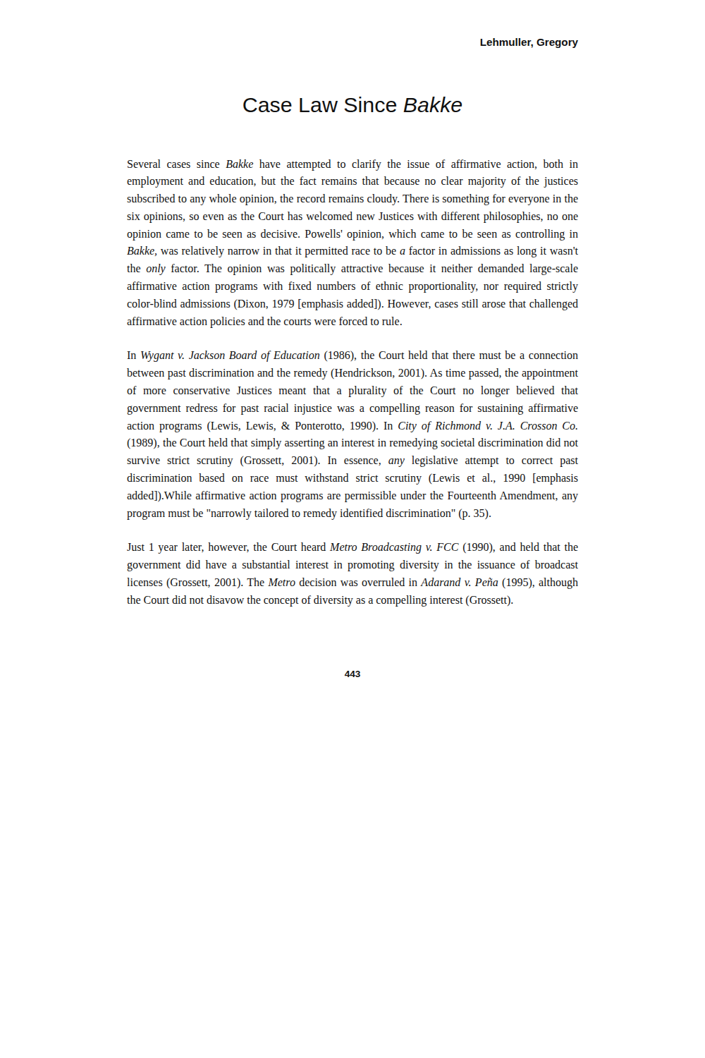Lehmuller, Gregory
Case Law Since Bakke
Several cases since Bakke have attempted to clarify the issue of affirmative action, both in employment and education, but the fact remains that because no clear majority of the justices subscribed to any whole opinion, the record remains cloudy. There is something for everyone in the six opinions, so even as the Court has welcomed new Justices with different philosophies, no one opinion came to be seen as decisive. Powells' opinion, which came to be seen as controlling in Bakke, was relatively narrow in that it permitted race to be a factor in admissions as long it wasn't the only factor. The opinion was politically attractive because it neither demanded large-scale affirmative action programs with fixed numbers of ethnic proportionality, nor required strictly color-blind admissions (Dixon, 1979 [emphasis added]). However, cases still arose that challenged affirmative action policies and the courts were forced to rule.
In Wygant v. Jackson Board of Education (1986), the Court held that there must be a connection between past discrimination and the remedy (Hendrickson, 2001). As time passed, the appointment of more conservative Justices meant that a plurality of the Court no longer believed that government redress for past racial injustice was a compelling reason for sustaining affirmative action programs (Lewis, Lewis, & Ponterotto, 1990). In City of Richmond v. J.A. Crosson Co. (1989), the Court held that simply asserting an interest in remedying societal discrimination did not survive strict scrutiny (Grossett, 2001). In essence, any legislative attempt to correct past discrimination based on race must withstand strict scrutiny (Lewis et al., 1990 [emphasis added]).While affirmative action programs are permissible under the Fourteenth Amendment, any program must be "narrowly tailored to remedy identified discrimination" (p. 35).
Just 1 year later, however, the Court heard Metro Broadcasting v. FCC (1990), and held that the government did have a substantial interest in promoting diversity in the issuance of broadcast licenses (Grossett, 2001). The Metro decision was overruled in Adarand v. Peña (1995), although the Court did not disavow the concept of diversity as a compelling interest (Grossett).
443